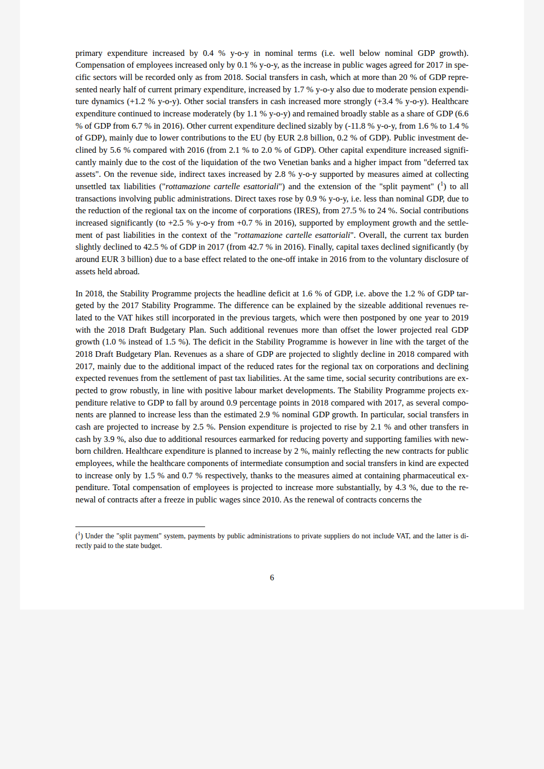primary expenditure increased by 0.4 % y-o-y in nominal terms (i.e. well below nominal GDP growth). Compensation of employees increased only by 0.1 % y-o-y, as the increase in public wages agreed for 2017 in specific sectors will be recorded only as from 2018. Social transfers in cash, which at more than 20 % of GDP represented nearly half of current primary expenditure, increased by 1.7 % y-o-y also due to moderate pension expenditure dynamics (+1.2 % y-o-y). Other social transfers in cash increased more strongly (+3.4 % y-o-y). Healthcare expenditure continued to increase moderately (by 1.1 % y-o-y) and remained broadly stable as a share of GDP (6.6 % of GDP from 6.7 % in 2016). Other current expenditure declined sizably by (-11.8 % y-o-y, from 1.6 % to 1.4 % of GDP), mainly due to lower contributions to the EU (by EUR 2.8 billion, 0.2 % of GDP). Public investment declined by 5.6 % compared with 2016 (from 2.1 % to 2.0 % of GDP). Other capital expenditure increased significantly mainly due to the cost of the liquidation of the two Venetian banks and a higher impact from "deferred tax assets". On the revenue side, indirect taxes increased by 2.8 % y-o-y supported by measures aimed at collecting unsettled tax liabilities ("rottamazione cartelle esattoriali") and the extension of the "split payment" (1) to all transactions involving public administrations. Direct taxes rose by 0.9 % y-o-y, i.e. less than nominal GDP, due to the reduction of the regional tax on the income of corporations (IRES), from 27.5 % to 24 %. Social contributions increased significantly (to +2.5 % y-o-y from +0.7 % in 2016), supported by employment growth and the settlement of past liabilities in the context of the "rottamazione cartelle esattoriali". Overall, the current tax burden slightly declined to 42.5 % of GDP in 2017 (from 42.7 % in 2016). Finally, capital taxes declined significantly (by around EUR 3 billion) due to a base effect related to the one-off intake in 2016 from to the voluntary disclosure of assets held abroad.
In 2018, the Stability Programme projects the headline deficit at 1.6 % of GDP, i.e. above the 1.2 % of GDP targeted by the 2017 Stability Programme. The difference can be explained by the sizeable additional revenues related to the VAT hikes still incorporated in the previous targets, which were then postponed by one year to 2019 with the 2018 Draft Budgetary Plan. Such additional revenues more than offset the lower projected real GDP growth (1.0 % instead of 1.5 %). The deficit in the Stability Programme is however in line with the target of the 2018 Draft Budgetary Plan. Revenues as a share of GDP are projected to slightly decline in 2018 compared with 2017, mainly due to the additional impact of the reduced rates for the regional tax on corporations and declining expected revenues from the settlement of past tax liabilities. At the same time, social security contributions are expected to grow robustly, in line with positive labour market developments. The Stability Programme projects expenditure relative to GDP to fall by around 0.9 percentage points in 2018 compared with 2017, as several components are planned to increase less than the estimated 2.9 % nominal GDP growth. In particular, social transfers in cash are projected to increase by 2.5 %. Pension expenditure is projected to rise by 2.1 % and other transfers in cash by 3.9 %, also due to additional resources earmarked for reducing poverty and supporting families with newborn children. Healthcare expenditure is planned to increase by 2 %, mainly reflecting the new contracts for public employees, while the healthcare components of intermediate consumption and social transfers in kind are expected to increase only by 1.5 % and 0.7 % respectively, thanks to the measures aimed at containing pharmaceutical expenditure. Total compensation of employees is projected to increase more substantially, by 4.3 %, due to the renewal of contracts after a freeze in public wages since 2010. As the renewal of contracts concerns the
(1) Under the "split payment" system, payments by public administrations to private suppliers do not include VAT, and the latter is directly paid to the state budget.
6